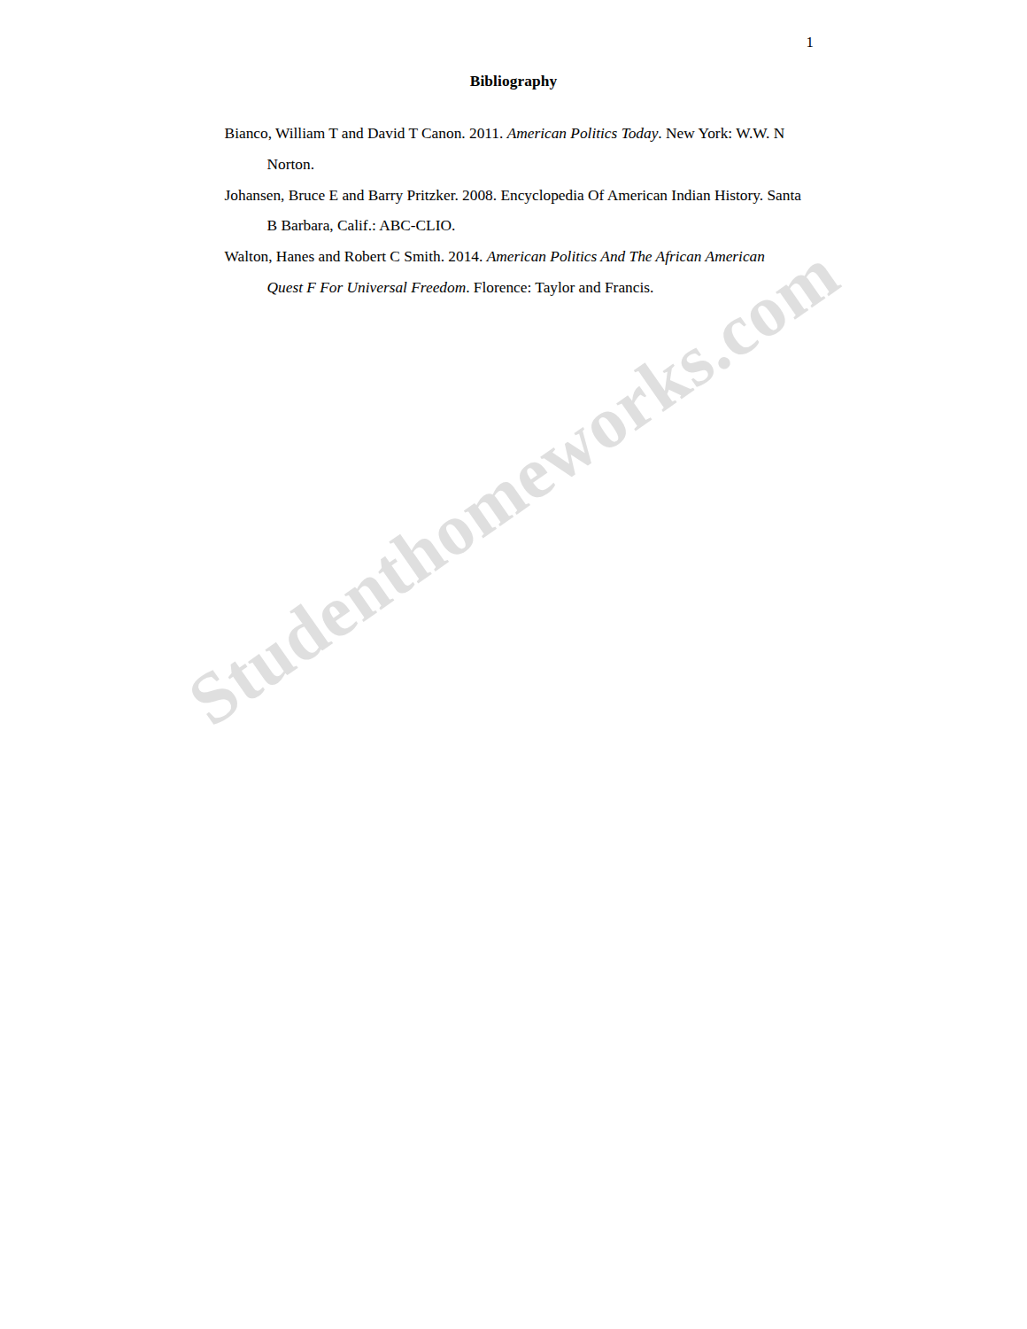1
Bibliography
Bianco, William T and David T Canon. 2011. American Politics Today. New York: W.W. N Norton.
Johansen, Bruce E and Barry Pritzker. 2008. Encyclopedia Of American Indian History. Santa B Barbara, Calif.: ABC-CLIO.
Walton, Hanes and Robert C Smith. 2014. American Politics And The African American Quest F For Universal Freedom. Florence: Taylor and Francis.
Studenthomeworks.com